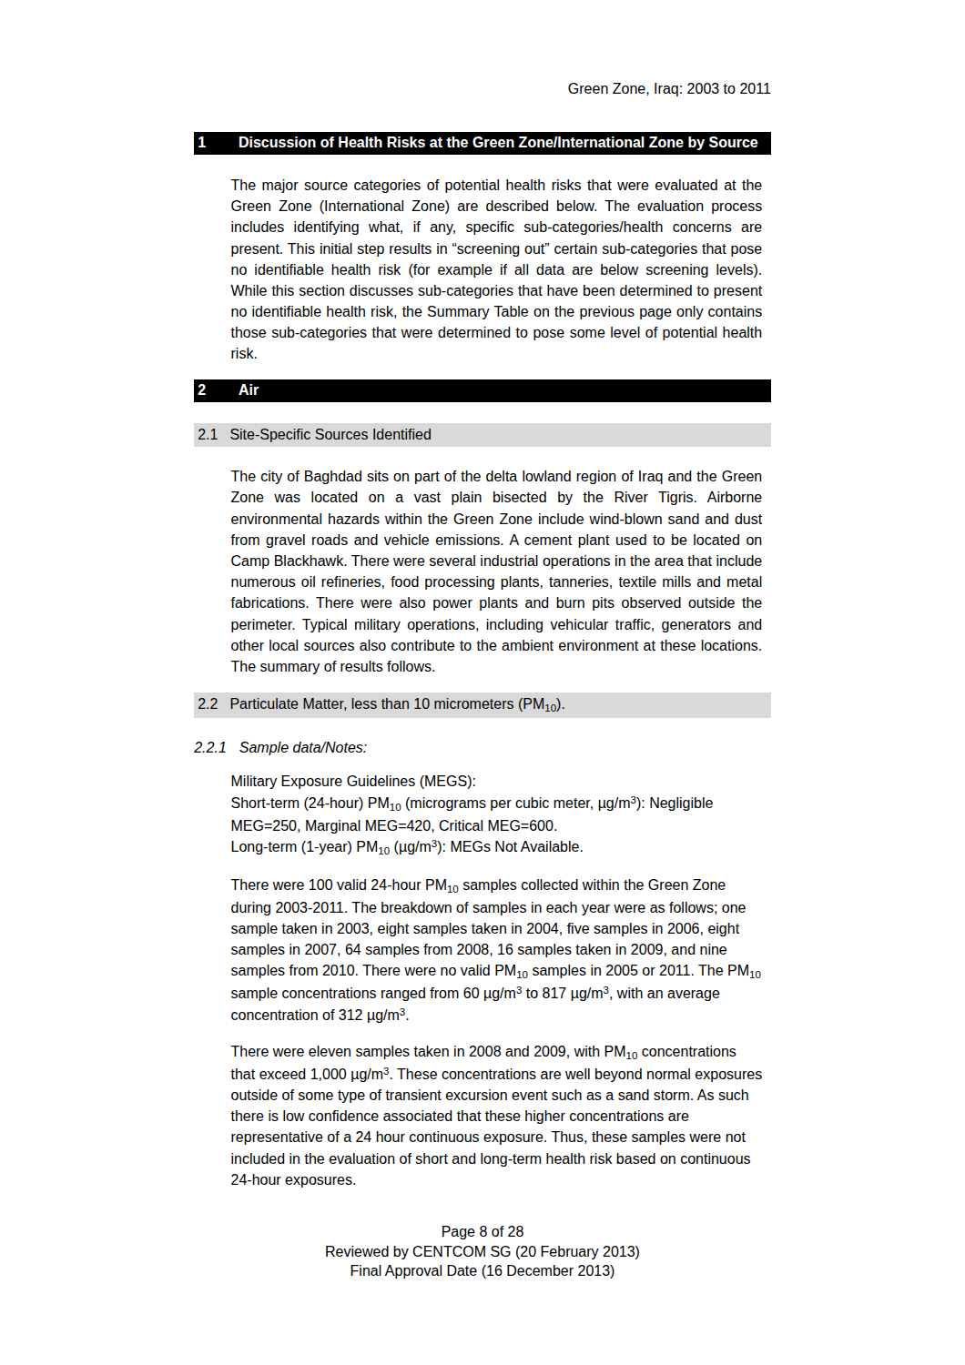Green Zone, Iraq: 2003 to 2011
1 Discussion of Health Risks at the Green Zone/International Zone by Source
The major source categories of potential health risks that were evaluated at the Green Zone (International Zone) are described below. The evaluation process includes identifying what, if any, specific sub-categories/health concerns are present. This initial step results in “screening out” certain sub-categories that pose no identifiable health risk (for example if all data are below screening levels). While this section discusses sub-categories that have been determined to present no identifiable health risk, the Summary Table on the previous page only contains those sub-categories that were determined to pose some level of potential health risk.
2 Air
2.1 Site-Specific Sources Identified
The city of Baghdad sits on part of the delta lowland region of Iraq and the Green Zone was located on a vast plain bisected by the River Tigris. Airborne environmental hazards within the Green Zone include wind-blown sand and dust from gravel roads and vehicle emissions. A cement plant used to be located on Camp Blackhawk. There were several industrial operations in the area that include numerous oil refineries, food processing plants, tanneries, textile mills and metal fabrications. There were also power plants and burn pits observed outside the perimeter. Typical military operations, including vehicular traffic, generators and other local sources also contribute to the ambient environment at these locations. The summary of results follows.
2.2 Particulate Matter, less than 10 micrometers (PM10).
2.2.1 Sample data/Notes:
Military Exposure Guidelines (MEGS):
Short-term (24-hour) PM10 (micrograms per cubic meter, µg/m3): Negligible MEG=250, Marginal MEG=420, Critical MEG=600.
Long-term (1-year) PM10 (µg/m3): MEGs Not Available.
There were 100 valid 24-hour PM10 samples collected within the Green Zone during 2003-2011. The breakdown of samples in each year were as follows; one sample taken in 2003, eight samples taken in 2004, five samples in 2006, eight samples in 2007, 64 samples from 2008, 16 samples taken in 2009, and nine samples from 2010. There were no valid PM10 samples in 2005 or 2011. The PM10 sample concentrations ranged from 60 µg/m3 to 817 µg/m3, with an average concentration of 312 µg/m3.
There were eleven samples taken in 2008 and 2009, with PM10 concentrations that exceed 1,000 µg/m3. These concentrations are well beyond normal exposures outside of some type of transient excursion event such as a sand storm. As such there is low confidence associated that these higher concentrations are representative of a 24 hour continuous exposure. Thus, these samples were not included in the evaluation of short and long-term health risk based on continuous 24-hour exposures.
Page 8 of 28
Reviewed by CENTCOM SG (20 February 2013)
Final Approval Date (16 December 2013)